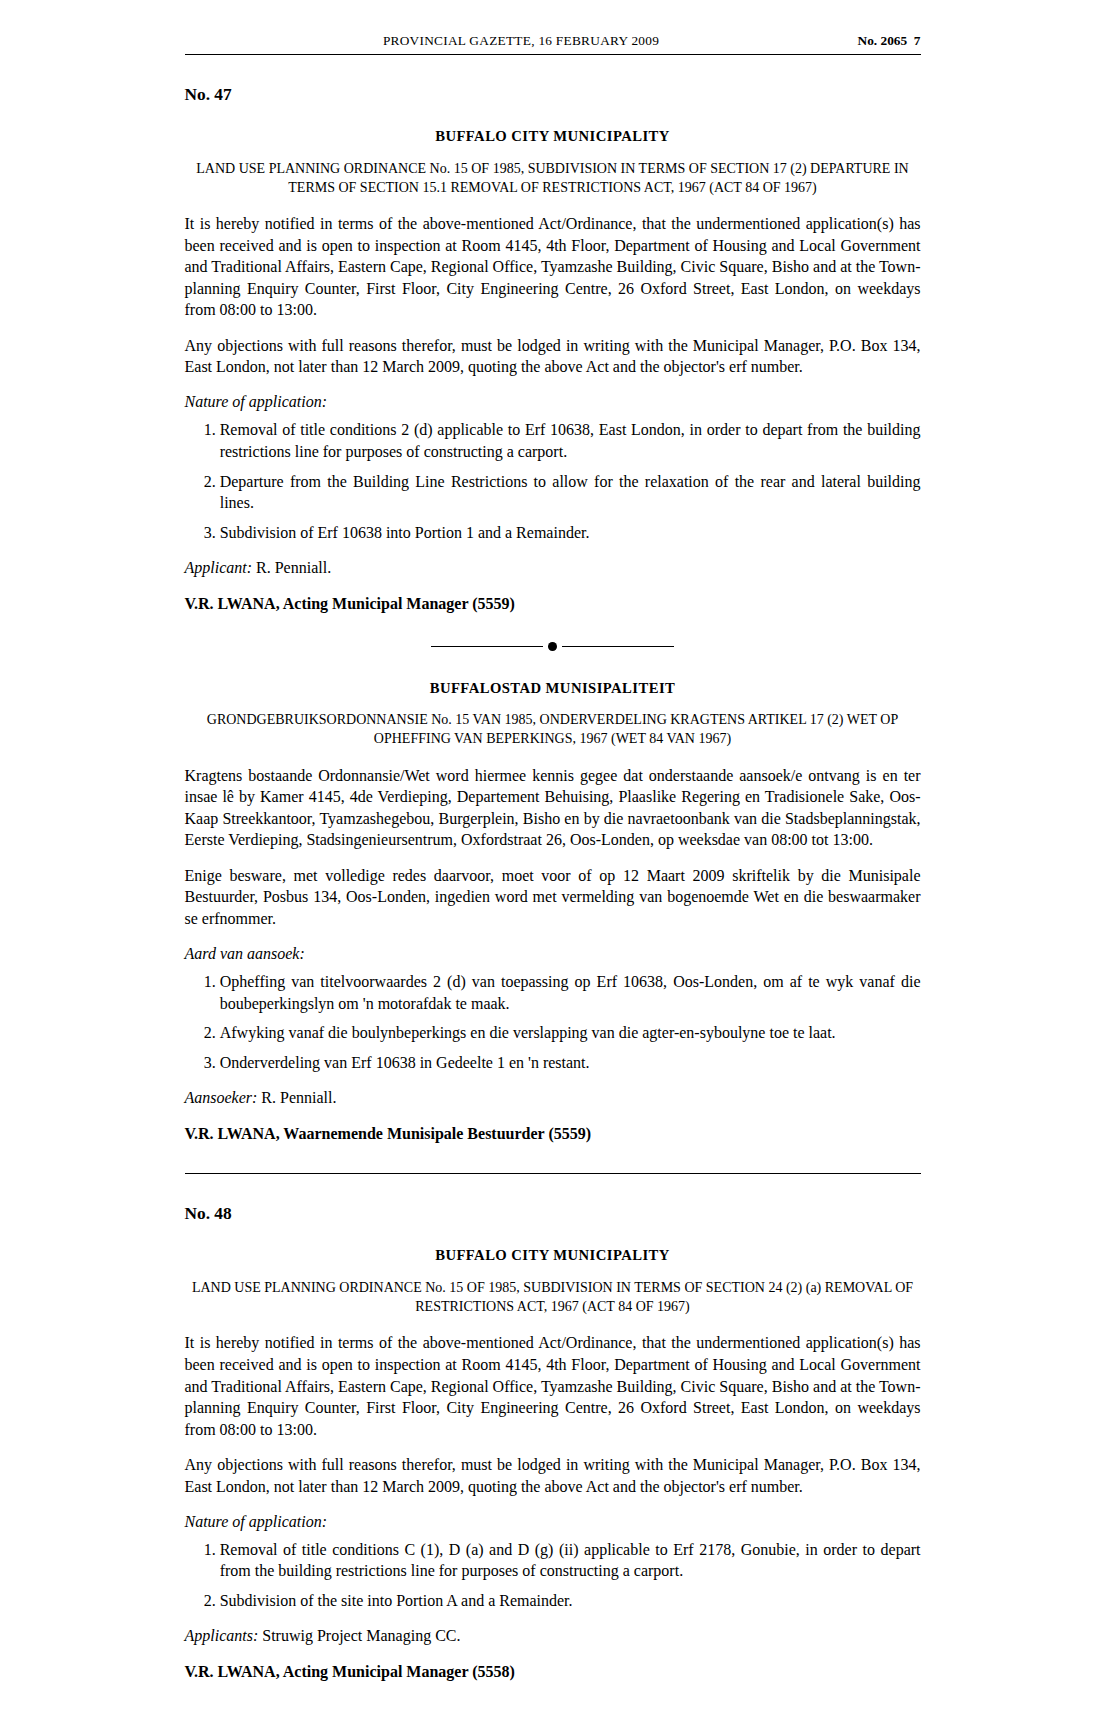PROVINCIAL GAZETTE, 16 FEBRUARY 2009
No. 2065 7
No. 47
BUFFALO CITY MUNICIPALITY
LAND USE PLANNING ORDINANCE No. 15 OF 1985, SUBDIVISION IN TERMS OF SECTION 17 (2) DEPARTURE IN TERMS OF SECTION 15.1 REMOVAL OF RESTRICTIONS ACT, 1967 (ACT 84 OF 1967)
It is hereby notified in terms of the above-mentioned Act/Ordinance, that the undermentioned application(s) has been received and is open to inspection at Room 4145, 4th Floor, Department of Housing and Local Government and Traditional Affairs, Eastern Cape, Regional Office, Tyamzashe Building, Civic Square, Bisho and at the Town-planning Enquiry Counter, First Floor, City Engineering Centre, 26 Oxford Street, East London, on weekdays from 08:00 to 13:00.
Any objections with full reasons therefor, must be lodged in writing with the Municipal Manager, P.O. Box 134, East London, not later than 12 March 2009, quoting the above Act and the objector's erf number.
Nature of application:
Removal of title conditions 2 (d) applicable to Erf 10638, East London, in order to depart from the building restrictions line for purposes of constructing a carport.
Departure from the Building Line Restrictions to allow for the relaxation of the rear and lateral building lines.
Subdivision of Erf 10638 into Portion 1 and a Remainder.
Applicant: R. Penniall.
V.R. LWANA, Acting Municipal Manager (5559)
BUFFALOSTAD MUNISIPALITEIT
GRONDGEBRUIKSORDONNANSIE No. 15 VAN 1985, ONDERVERDELING KRAGTENS ARTIKEL 17 (2) WET OP OPHEFFING VAN BEPERKINGS, 1967 (WET 84 VAN 1967)
Kragtens bostaande Ordonnansie/Wet word hiermee kennis gegee dat onderstaande aansoek/e ontvang is en ter insae lê by Kamer 4145, 4de Verdieping, Departement Behuising, Plaaslike Regering en Tradisionele Sake, Oos-Kaap Streekkantoor, Tyamzashegebou, Burgerplein, Bisho en by die navraetoonbank van die Stadsbeplanningstak, Eerste Verdieping, Stadsingenieursentrum, Oxfordstraat 26, Oos-Londen, op weeksdae van 08:00 tot 13:00.
Enige besware, met volledige redes daarvoor, moet voor of op 12 Maart 2009 skriftelik by die Munisipale Bestuurder, Posbus 134, Oos-Londen, ingedien word met vermelding van bogenoemde Wet en die beswaarmaker se erfnommer.
Aard van aansoek:
Opheffing van titelvoorwaardes 2 (d) van toepassing op Erf 10638, Oos-Londen, om af te wyk vanaf die boubeperkingslyn om 'n motorafdak te maak.
Afwyking vanaf die boulynbeperkings en die verslapping van die agter-en-syboulyne toe te laat.
Onderverdeling van Erf 10638 in Gedeelte 1 en 'n restant.
Aansoeker: R. Penniall.
V.R. LWANA, Waarnemende Munisipale Bestuurder (5559)
No. 48
BUFFALO CITY MUNICIPALITY
LAND USE PLANNING ORDINANCE No. 15 OF 1985, SUBDIVISION IN TERMS OF SECTION 24 (2) (a) REMOVAL OF RESTRICTIONS ACT, 1967 (ACT 84 OF 1967)
It is hereby notified in terms of the above-mentioned Act/Ordinance, that the undermentioned application(s) has been received and is open to inspection at Room 4145, 4th Floor, Department of Housing and Local Government and Traditional Affairs, Eastern Cape, Regional Office, Tyamzashe Building, Civic Square, Bisho and at the Town-planning Enquiry Counter, First Floor, City Engineering Centre, 26 Oxford Street, East London, on weekdays from 08:00 to 13:00.
Any objections with full reasons therefor, must be lodged in writing with the Municipal Manager, P.O. Box 134, East London, not later than 12 March 2009, quoting the above Act and the objector's erf number.
Nature of application:
Removal of title conditions C (1), D (a) and D (g) (ii) applicable to Erf 2178, Gonubie, in order to depart from the building restrictions line for purposes of constructing a carport.
Subdivision of the site into Portion A and a Remainder.
Applicants: Struwig Project Managing CC.
V.R. LWANA, Acting Municipal Manager (5558)